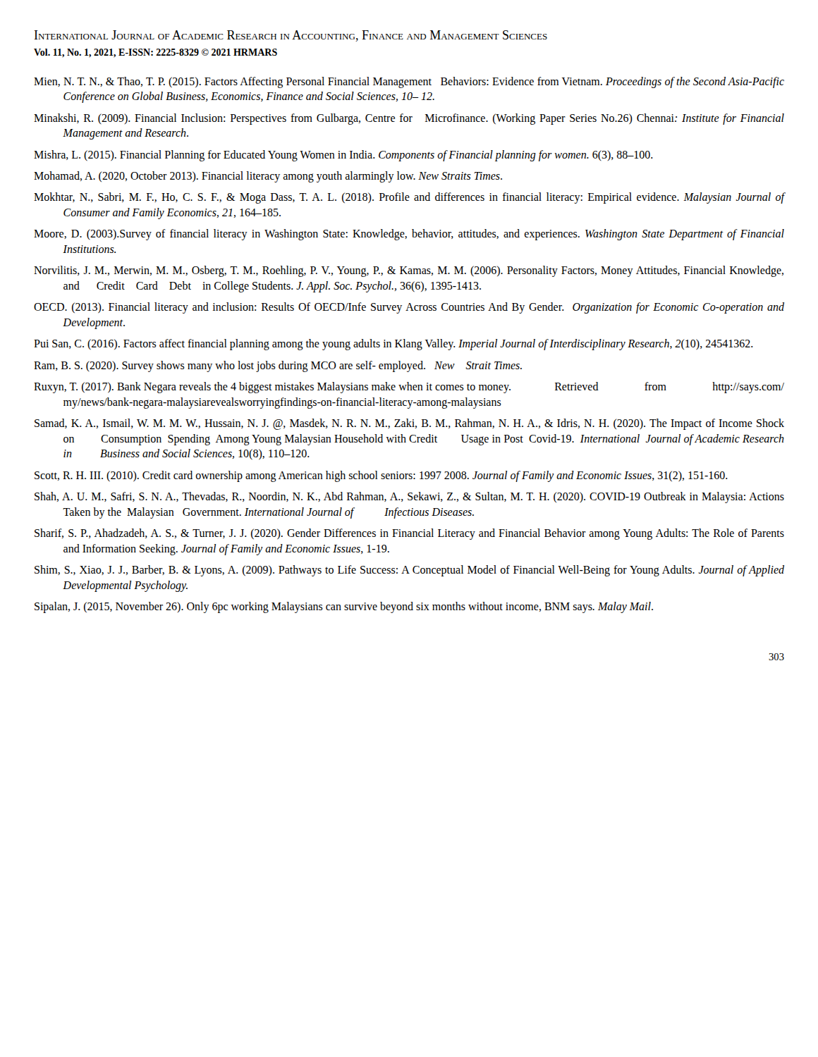International Journal of Academic Research in Accounting, Finance and Management Sciences
Vol. 11, No. 1, 2021, E-ISSN: 2225-8329 © 2021 HRMARS
Mien, N. T. N., & Thao, T. P. (2015). Factors Affecting Personal Financial Management Behaviors: Evidence from Vietnam. Proceedings of the Second Asia-Pacific Conference on Global Business, Economics, Finance and Social Sciences, 10– 12.
Minakshi, R. (2009). Financial Inclusion: Perspectives from Gulbarga, Centre for Microfinance. (Working Paper Series No.26) Chennai: Institute for Financial Management and Research.
Mishra, L. (2015). Financial Planning for Educated Young Women in India. Components of Financial planning for women. 6(3), 88–100.
Mohamad, A. (2020, October 2013). Financial literacy among youth alarmingly low. New Straits Times.
Mokhtar, N., Sabri, M. F., Ho, C. S. F., & Moga Dass, T. A. L. (2018). Profile and differences in financial literacy: Empirical evidence. Malaysian Journal of Consumer and Family Economics, 21, 164–185.
Moore, D. (2003).Survey of financial literacy in Washington State: Knowledge, behavior, attitudes, and experiences. Washington State Department of Financial Institutions.
Norvilitis, J. M., Merwin, M. M., Osberg, T. M., Roehling, P. V., Young, P., & Kamas, M. M. (2006). Personality Factors, Money Attitudes, Financial Knowledge, and Credit Card Debt in College Students. J. Appl. Soc. Psychol., 36(6), 1395-1413.
OECD. (2013). Financial literacy and inclusion: Results Of OECD/Infe Survey Across Countries And By Gender. Organization for Economic Co-operation and Development.
Pui San, C. (2016). Factors affect financial planning among the young adults in Klang Valley. Imperial Journal of Interdisciplinary Research, 2(10), 24541362.
Ram, B. S. (2020). Survey shows many who lost jobs during MCO are self- employed. New Strait Times.
Ruxyn, T. (2017). Bank Negara reveals the 4 biggest mistakes Malaysians make when it comes to money. Retrieved from http://says.com/my/news/bank-negara-malaysiarevealsworryingfindings-on-financial-literacy-among-malaysians
Samad, K. A., Ismail, W. M. M. W., Hussain, N. J. @, Masdek, N. R. N. M., Zaki, B. M., Rahman, N. H. A., & Idris, N. H. (2020). The Impact of Income Shock on Consumption Spending Among Young Malaysian Household with Credit Usage in Post Covid-19. International Journal of Academic Research in Business and Social Sciences, 10(8), 110–120.
Scott, R. H. III. (2010). Credit card ownership among American high school seniors: 1997 2008. Journal of Family and Economic Issues, 31(2), 151-160.
Shah, A. U. M., Safri, S. N. A., Thevadas, R., Noordin, N. K., Abd Rahman, A., Sekawi, Z., & Sultan, M. T. H. (2020). COVID-19 Outbreak in Malaysia: Actions Taken by the Malaysian Government. International Journal of Infectious Diseases.
Sharif, S. P., Ahadzadeh, A. S., & Turner, J. J. (2020). Gender Differences in Financial Literacy and Financial Behavior among Young Adults: The Role of Parents and Information Seeking. Journal of Family and Economic Issues, 1-19.
Shim, S., Xiao, J. J., Barber, B. & Lyons, A. (2009). Pathways to Life Success: A Conceptual Model of Financial Well-Being for Young Adults. Journal of Applied Developmental Psychology.
Sipalan, J. (2015, November 26). Only 6pc working Malaysians can survive beyond six months without income, BNM says. Malay Mail.
303